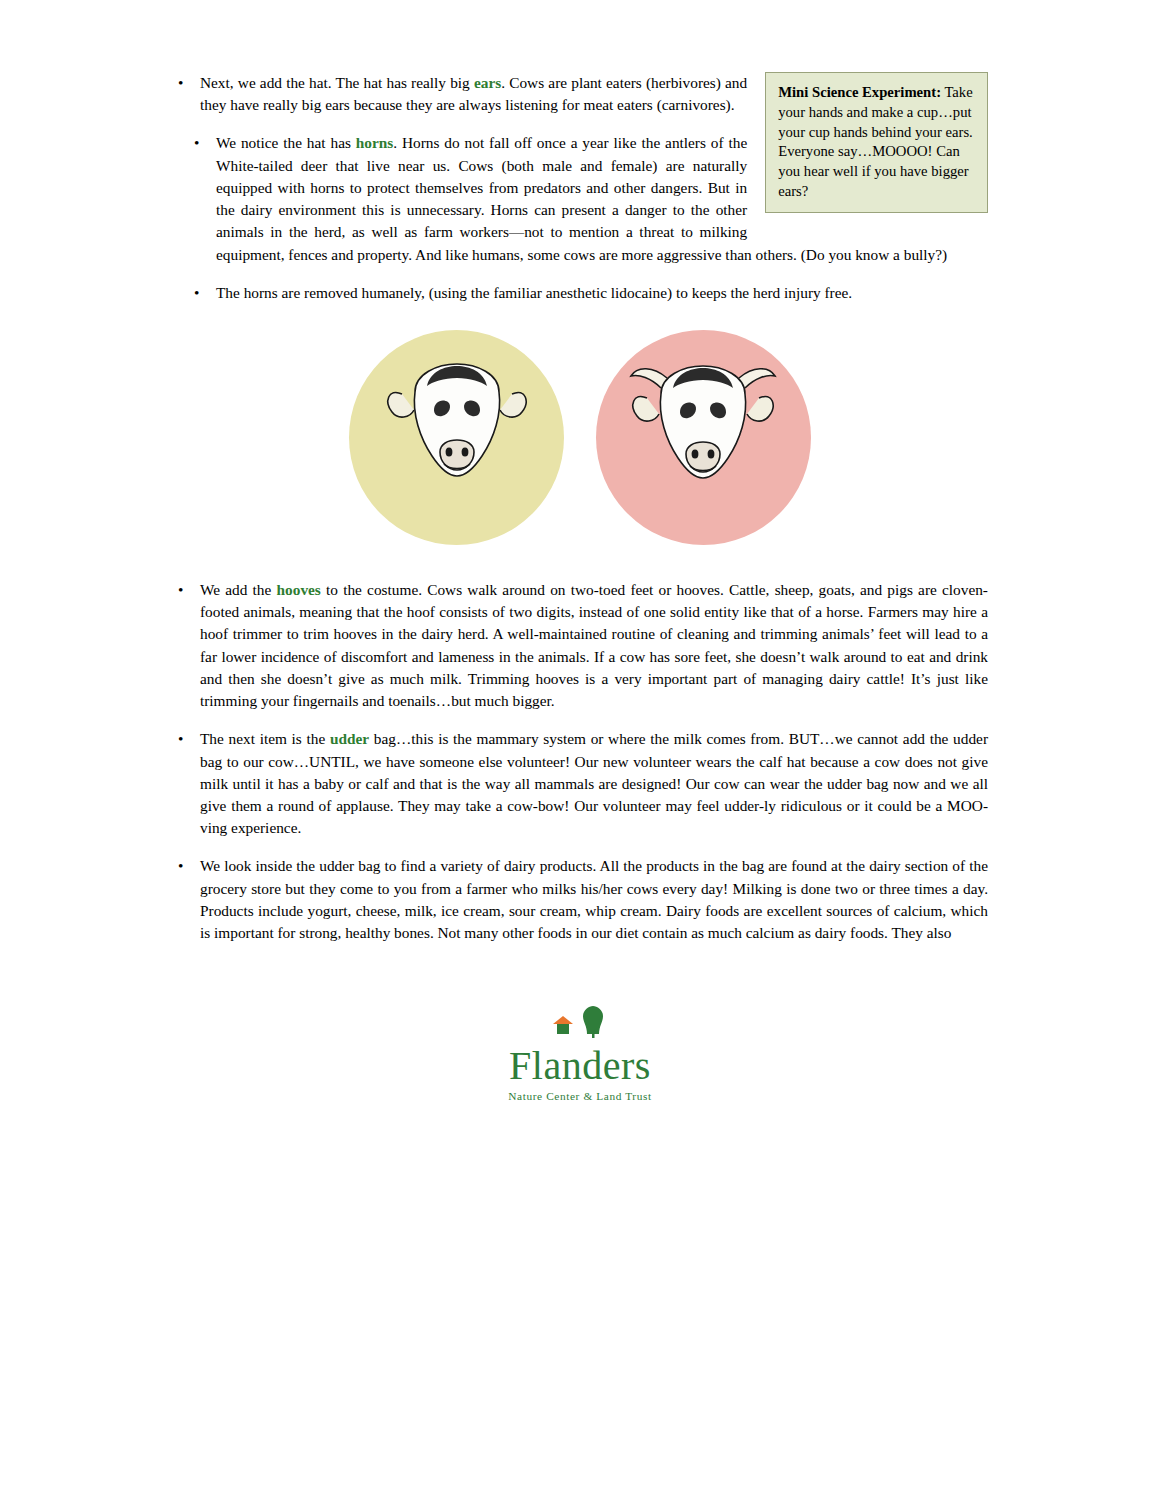Mini Science Experiment: Take your hands and make a cup…put your cup hands behind your ears. Everyone say…MOOOO! Can you hear well if you have bigger ears?
Next, we add the hat. The hat has really big ears. Cows are plant eaters (herbivores) and they have really big ears because they are always listening for meat eaters (carnivores).
We notice the hat has horns. Horns do not fall off once a year like the antlers of the White-tailed deer that live near us. Cows (both male and female) are naturally equipped with horns to protect themselves from predators and other dangers. But in the dairy environment this is unnecessary. Horns can present a danger to the other animals in the herd, as well as farm workers—not to mention a threat to milking equipment, fences and property. And like humans, some cows are more aggressive than others. (Do you know a bully?)
The horns are removed humanely, (using the familiar anesthetic lidocaine) to keeps the herd injury free.
We add the hooves to the costume. Cows walk around on two-toed feet or hooves. Cattle, sheep, goats, and pigs are cloven-footed animals, meaning that the hoof consists of two digits, instead of one solid entity like that of a horse. Farmers may hire a hoof trimmer to trim hooves in the dairy herd. A well-maintained routine of cleaning and trimming animals’ feet will lead to a far lower incidence of discomfort and lameness in the animals. If a cow has sore feet, she doesn’t walk around to eat and drink and then she doesn’t give as much milk. Trimming hooves is a very important part of managing dairy cattle! It’s just like trimming your fingernails and toenails…but much bigger.
The next item is the udder bag…this is the mammary system or where the milk comes from. BUT…we cannot add the udder bag to our cow…UNTIL, we have someone else volunteer! Our new volunteer wears the calf hat because a cow does not give milk until it has a baby or calf and that is the way all mammals are designed! Our cow can wear the udder bag now and we all give them a round of applause. They may take a cow-bow! Our volunteer may feel udder-ly ridiculous or it could be a MOO-ving experience.
We look inside the udder bag to find a variety of dairy products. All the products in the bag are found at the dairy section of the grocery store but they come to you from a farmer who milks his/her cows every day! Milking is done two or three times a day. Products include yogurt, cheese, milk, ice cream, sour cream, whip cream. Dairy foods are excellent sources of calcium, which is important for strong, healthy bones. Not many other foods in our diet contain as much calcium as dairy foods. They also
Flanders
Nature Center & Land Trust